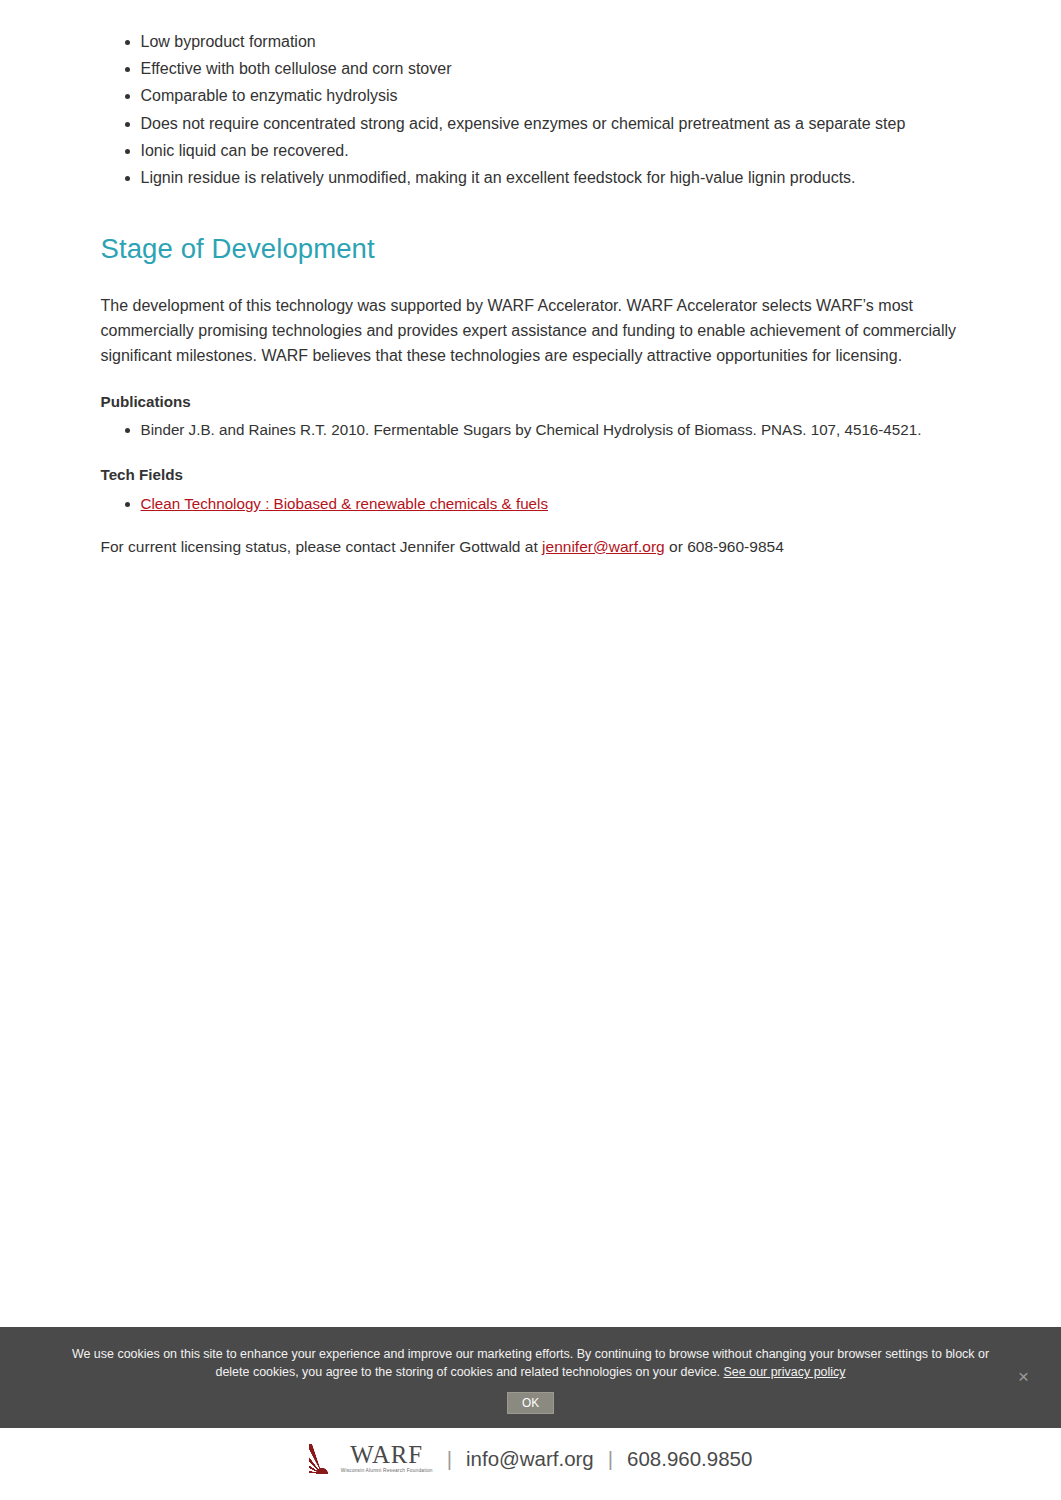Low byproduct formation
Effective with both cellulose and corn stover
Comparable to enzymatic hydrolysis
Does not require concentrated strong acid, expensive enzymes or chemical pretreatment as a separate step
Ionic liquid can be recovered.
Lignin residue is relatively unmodified, making it an excellent feedstock for high-value lignin products.
Stage of Development
The development of this technology was supported by WARF Accelerator. WARF Accelerator selects WARF’s most commercially promising technologies and provides expert assistance and funding to enable achievement of commercially significant milestones. WARF believes that these technologies are especially attractive opportunities for licensing.
Publications
Binder J.B. and Raines R.T. 2010. Fermentable Sugars by Chemical Hydrolysis of Biomass. PNAS. 107, 4516-4521.
Tech Fields
Clean Technology : Biobased & renewable chemicals & fuels
For current licensing status, please contact Jennifer Gottwald at jennifer@warf.org or 608-960-9854
We use cookies on this site to enhance your experience and improve our marketing efforts. By continuing to browse without changing your browser settings to block or delete cookies, you agree to the storing of cookies and related technologies on your device. See our privacy policy
OK ×
WARF Wisconsin Alumni Research Foundation | info@warf.org | 608.960.9850